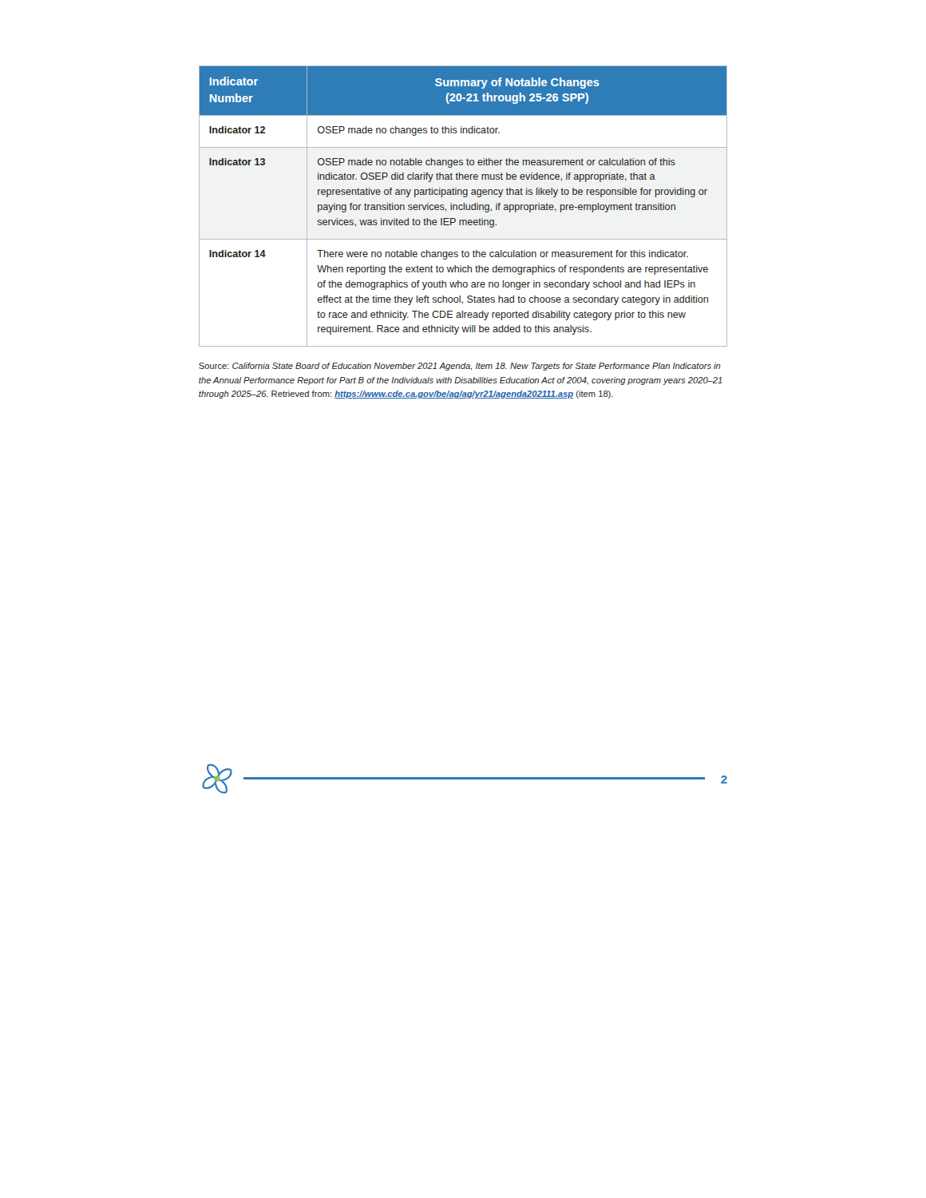| Indicator Number | Summary of Notable Changes (20-21 through 25-26 SPP) |
| --- | --- |
| Indicator 12 | OSEP made no changes to this indicator. |
| Indicator 13 | OSEP made no notable changes to either the measurement or calculation of this indicator. OSEP did clarify that there must be evidence, if appropriate, that a representative of any participating agency that is likely to be responsible for providing or paying for transition services, including, if appropriate, pre-employment transition services, was invited to the IEP meeting. |
| Indicator 14 | There were no notable changes to the calculation or measurement for this indicator. When reporting the extent to which the demographics of respondents are representative of the demographics of youth who are no longer in secondary school and had IEPs in effect at the time they left school, States had to choose a secondary category in addition to race and ethnicity. The CDE already reported disability category prior to this new requirement. Race and ethnicity will be added to this analysis. |
Source: California State Board of Education November 2021 Agenda, Item 18. New Targets for State Performance Plan Indicators in the Annual Performance Report for Part B of the Individuals with Disabilities Education Act of 2004, covering program years 2020–21 through 2025–26. Retrieved from: https://www.cde.ca.gov/be/ag/ag/yr21/agenda202111.asp (item 18).
2